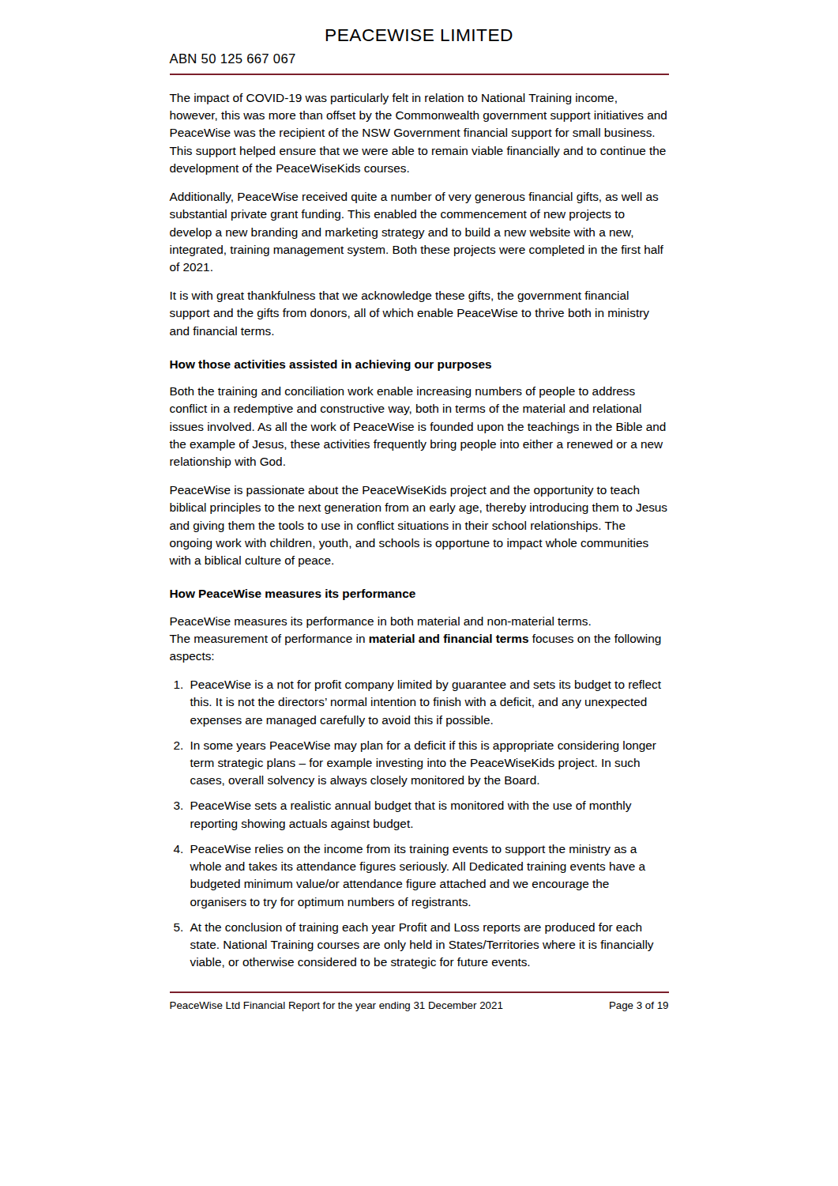PEACEWISE LIMITED
ABN 50 125 667 067
The impact of COVID-19 was particularly felt in relation to National Training income, however, this was more than offset by the Commonwealth government support initiatives and PeaceWise was the recipient of the NSW Government financial support for small business. This support helped ensure that we were able to remain viable financially and to continue the development of the PeaceWiseKids courses.
Additionally, PeaceWise received quite a number of very generous financial gifts, as well as substantial private grant funding. This enabled the commencement of new projects to develop a new branding and marketing strategy and to build a new website with a new, integrated, training management system. Both these projects were completed in the first half of 2021.
It is with great thankfulness that we acknowledge these gifts, the government financial support and the gifts from donors, all of which enable PeaceWise to thrive both in ministry and financial terms.
How those activities assisted in achieving our purposes
Both the training and conciliation work enable increasing numbers of people to address conflict in a redemptive and constructive way, both in terms of the material and relational issues involved. As all the work of PeaceWise is founded upon the teachings in the Bible and the example of Jesus, these activities frequently bring people into either a renewed or a new relationship with God.
PeaceWise is passionate about the PeaceWiseKids project and the opportunity to teach biblical principles to the next generation from an early age, thereby introducing them to Jesus and giving them the tools to use in conflict situations in their school relationships. The ongoing work with children, youth, and schools is opportune to impact whole communities with a biblical culture of peace.
How PeaceWise measures its performance
PeaceWise measures its performance in both material and non-material terms.
The measurement of performance in material and financial terms focuses on the following aspects:
PeaceWise is a not for profit company limited by guarantee and sets its budget to reflect this. It is not the directors’ normal intention to finish with a deficit, and any unexpected expenses are managed carefully to avoid this if possible.
In some years PeaceWise may plan for a deficit if this is appropriate considering longer term strategic plans – for example investing into the PeaceWiseKids project. In such cases, overall solvency is always closely monitored by the Board.
PeaceWise sets a realistic annual budget that is monitored with the use of monthly reporting showing actuals against budget.
PeaceWise relies on the income from its training events to support the ministry as a whole and takes its attendance figures seriously. All Dedicated training events have a budgeted minimum value/or attendance figure attached and we encourage the organisers to try for optimum numbers of registrants.
At the conclusion of training each year Profit and Loss reports are produced for each state. National Training courses are only held in States/Territories where it is financially viable, or otherwise considered to be strategic for future events.
PeaceWise Ltd Financial Report for the year ending 31 December 2021 Page 3 of 19